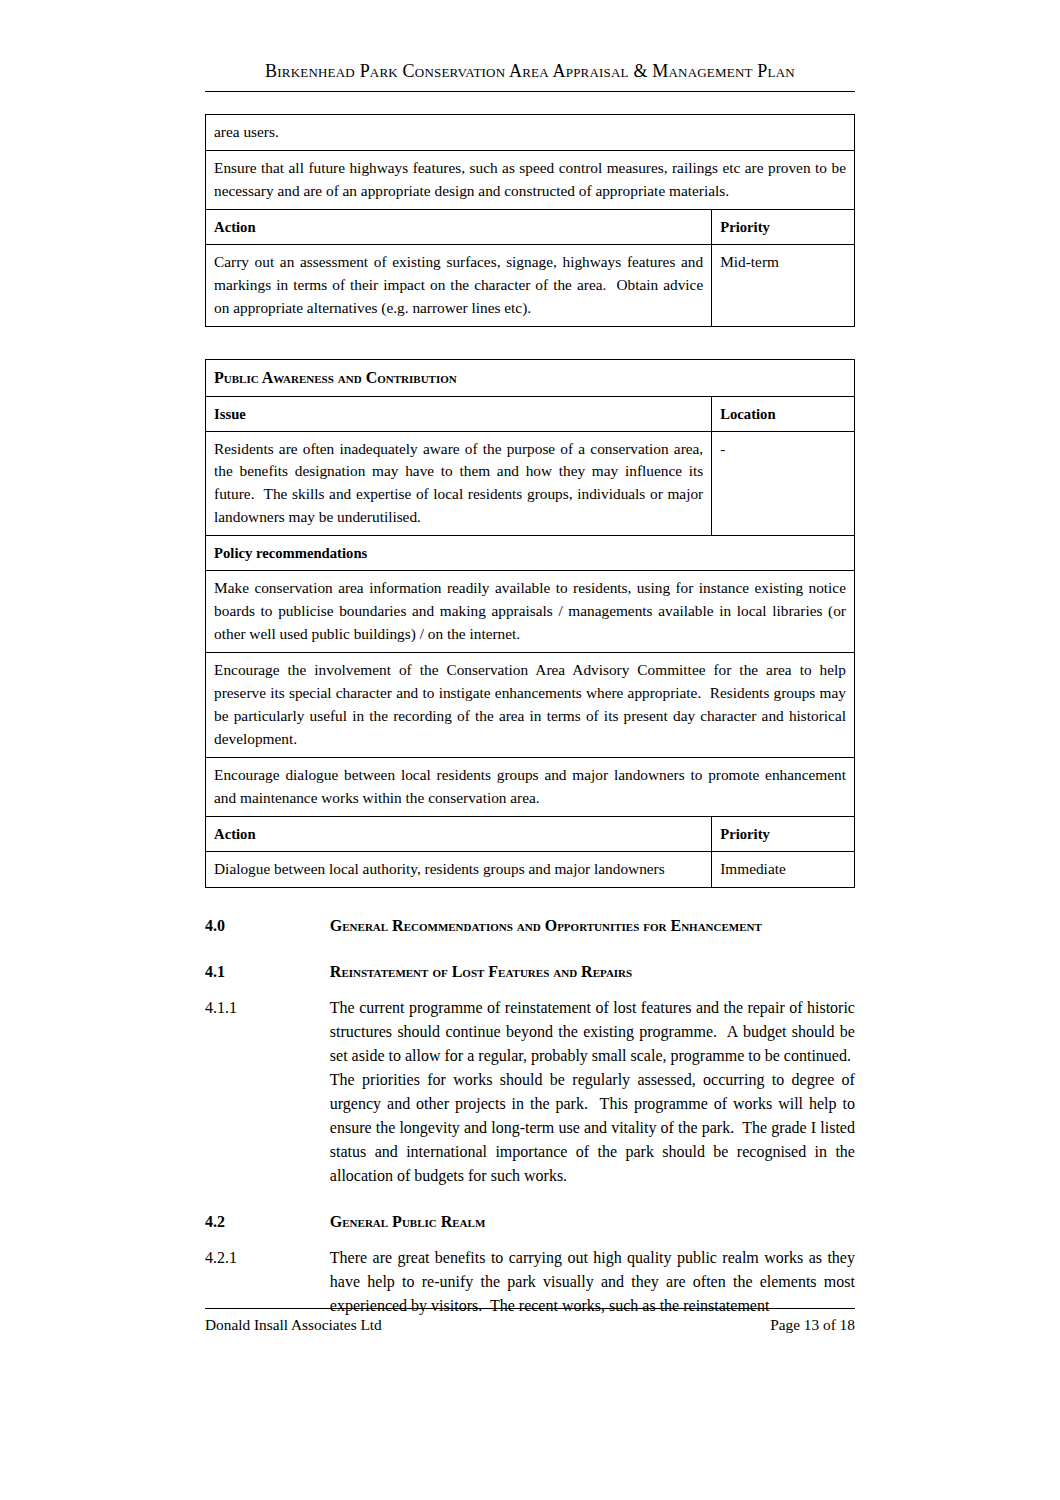Birkenhead Park Conservation Area Appraisal & Management Plan
| area users. |
| Ensure that all future highways features, such as speed control measures, railings etc are proven to be necessary and are of an appropriate design and constructed of appropriate materials. |
| Action | Priority |
| Carry out an assessment of existing surfaces, signage, highways features and markings in terms of their impact on the character of the area. Obtain advice on appropriate alternatives (e.g. narrower lines etc). | Mid-term |
| Public Awareness and Contribution |
| Issue | Location |
| Residents are often inadequately aware of the purpose of a conservation area, the benefits designation may have to them and how they may influence its future. The skills and expertise of local residents groups, individuals or major landowners may be underutilised. | - |
| Policy recommendations |
| Make conservation area information readily available to residents, using for instance existing notice boards to publicise boundaries and making appraisals / managements available in local libraries (or other well used public buildings) / on the internet. |
| Encourage the involvement of the Conservation Area Advisory Committee for the area to help preserve its special character and to instigate enhancements where appropriate. Residents groups may be particularly useful in the recording of the area in terms of its present day character and historical development. |
| Encourage dialogue between local residents groups and major landowners to promote enhancement and maintenance works within the conservation area. |
| Action | Priority |
| Dialogue between local authority, residents groups and major landowners | Immediate |
4.0 General Recommendations and Opportunities for Enhancement
4.1 Reinstatement of Lost Features and Repairs
4.1.1 The current programme of reinstatement of lost features and the repair of historic structures should continue beyond the existing programme. A budget should be set aside to allow for a regular, probably small scale, programme to be continued. The priorities for works should be regularly assessed, occurring to degree of urgency and other projects in the park. This programme of works will help to ensure the longevity and long-term use and vitality of the park. The grade I listed status and international importance of the park should be recognised in the allocation of budgets for such works.
4.2 General Public Realm
4.2.1 There are great benefits to carrying out high quality public realm works as they have help to re-unify the park visually and they are often the elements most experienced by visitors. The recent works, such as the reinstatement
Donald Insall Associates Ltd Page 13 of 18